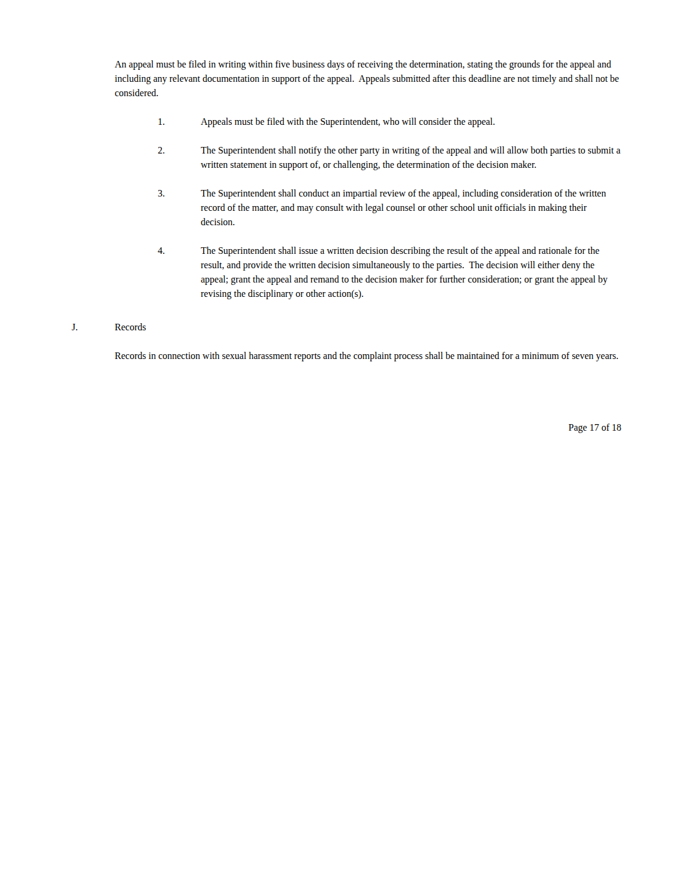An appeal must be filed in writing within five business days of receiving the determination, stating the grounds for the appeal and including any relevant documentation in support of the appeal. Appeals submitted after this deadline are not timely and shall not be considered.
Appeals must be filed with the Superintendent, who will consider the appeal.
The Superintendent shall notify the other party in writing of the appeal and will allow both parties to submit a written statement in support of, or challenging, the determination of the decision maker.
The Superintendent shall conduct an impartial review of the appeal, including consideration of the written record of the matter, and may consult with legal counsel or other school unit officials in making their decision.
The Superintendent shall issue a written decision describing the result of the appeal and rationale for the result, and provide the written decision simultaneously to the parties. The decision will either deny the appeal; grant the appeal and remand to the decision maker for further consideration; or grant the appeal by revising the disciplinary or other action(s).
J. Records
Records in connection with sexual harassment reports and the complaint process shall be maintained for a minimum of seven years.
Page 17 of 18